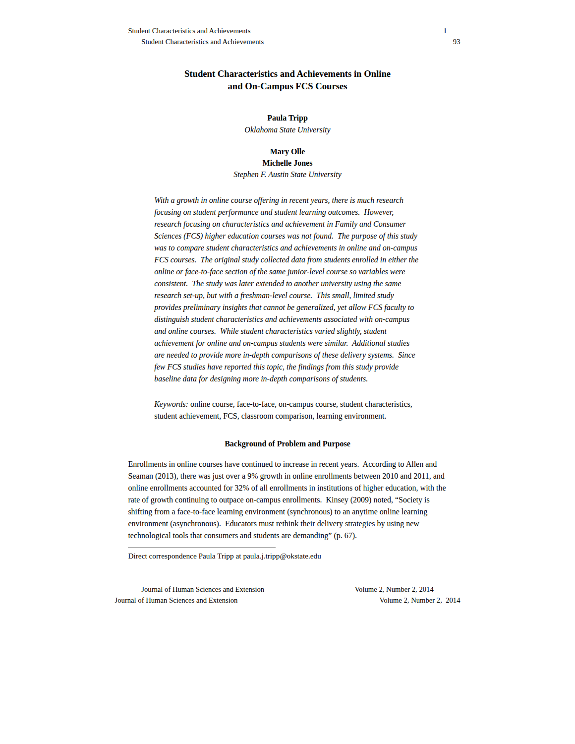Student Characteristics and Achievements 1
Student Characteristics and Achievements 93
Student Characteristics and Achievements in Online
and On-Campus FCS Courses
Paula Tripp
Oklahoma State University
Mary Olle
Michelle Jones
Stephen F. Austin State University
With a growth in online course offering in recent years, there is much research focusing on student performance and student learning outcomes. However, research focusing on characteristics and achievement in Family and Consumer Sciences (FCS) higher education courses was not found. The purpose of this study was to compare student characteristics and achievements in online and on-campus FCS courses. The original study collected data from students enrolled in either the online or face-to-face section of the same junior-level course so variables were consistent. The study was later extended to another university using the same research set-up, but with a freshman-level course. This small, limited study provides preliminary insights that cannot be generalized, yet allow FCS faculty to distinguish student characteristics and achievements associated with on-campus and online courses. While student characteristics varied slightly, student achievement for online and on-campus students were similar. Additional studies are needed to provide more in-depth comparisons of these delivery systems. Since few FCS studies have reported this topic, the findings from this study provide baseline data for designing more in-depth comparisons of students.
Keywords: online course, face-to-face, on-campus course, student characteristics, student achievement, FCS, classroom comparison, learning environment.
Background of Problem and Purpose
Enrollments in online courses have continued to increase in recent years. According to Allen and Seaman (2013), there was just over a 9% growth in online enrollments between 2010 and 2011, and online enrollments accounted for 32% of all enrollments in institutions of higher education, with the rate of growth continuing to outpace on-campus enrollments. Kinsey (2009) noted, “Society is shifting from a face-to-face learning environment (synchronous) to an anytime online learning environment (asynchronous). Educators must rethink their delivery strategies by using new technological tools that consumers and students are demanding” (p. 67).
Direct correspondence Paula Tripp at paula.j.tripp@okstate.edu
Journal of Human Sciences and Extension Volume 2, Number 2, 2014
Journal of Human Sciences and Extension Volume 2, Number 2, 2014